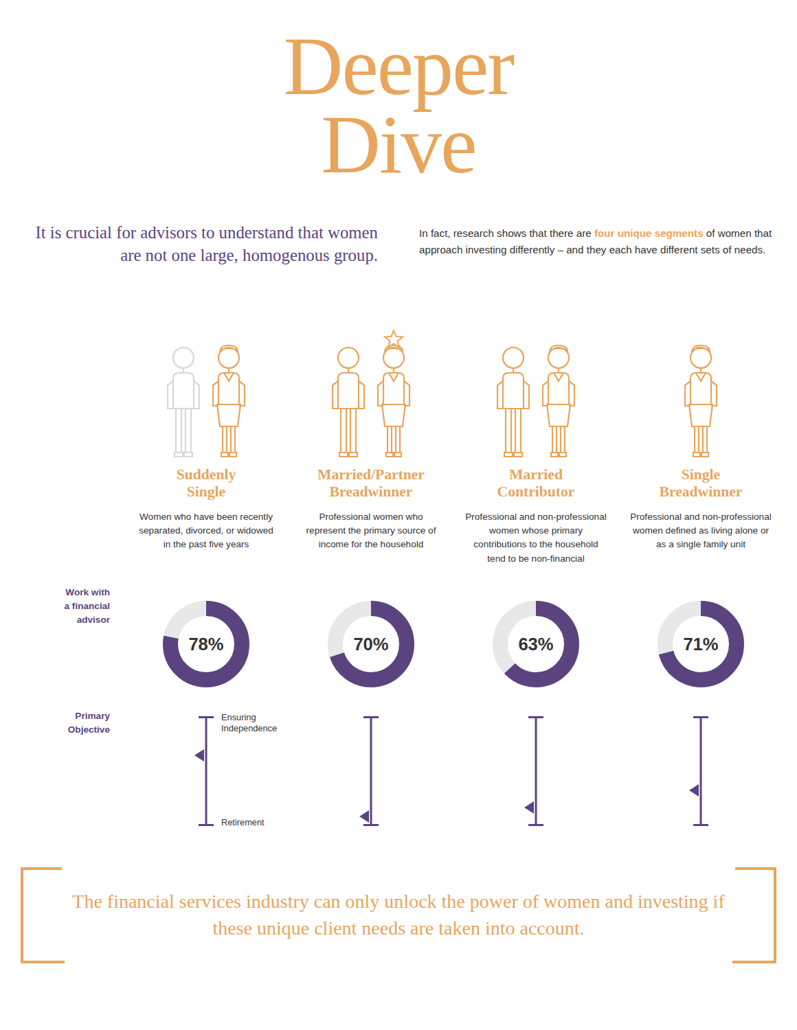DeeperDive
It is crucial for advisors to understand that women are not one large, homogenous group.
In fact, research shows that there are four unique segments of women that approach investing differently – and they each have different sets of needs.
Suddenly
Single
Married/Partner
Breadwinner
Married
Contributor
Single
Breadwinner
Women who have been recently separated, divorced, or widowed in the past five years
Professional women who represent the primary source of income for the household
Professional and non-professional women whose primary contributions to the household tend to be non-financial
Professional and non-professional women defined as living alone or as a single family unit
Work with
a financial
advisor
78%
70%
63%
71%
Primary
Objective
Ensuring
Independence Retirement
The financial services industry can only unlock the power of women and investing if these unique client needs are taken into account.